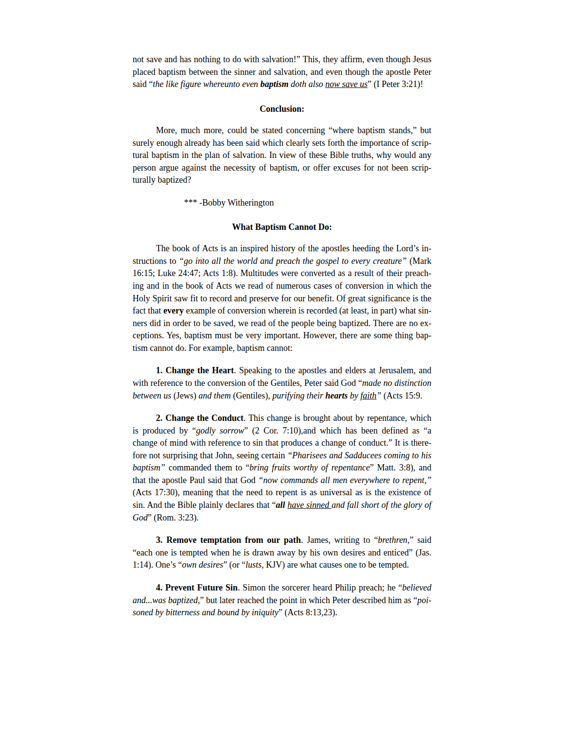not save and has nothing to do with salvation!” This, they affirm, even though Jesus placed baptism between the sinner and salvation, and even though the apostle Peter said “the like figure whereunto even baptism doth also now save us” (I Peter 3:21)!
Conclusion:
More, much more, could be stated concerning “where baptism stands,” but surely enough already has been said which clearly sets forth the importance of scriptural baptism in the plan of salvation. In view of these Bible truths, why would any person argue against the necessity of baptism, or offer excuses for not been scripturally baptized?
*** -Bobby Witherington
What Baptism Cannot Do:
The book of Acts is an inspired history of the apostles heeding the Lord’s instructions to “go into all the world and preach the gospel to every creature” (Mark 16:15; Luke 24:47; Acts 1:8). Multitudes were converted as a result of their preaching and in the book of Acts we read of numerous cases of conversion in which the Holy Spirit saw fit to record and preserve for our benefit. Of great significance is the fact that every example of conversion wherein is recorded (at least, in part) what sinners did in order to be saved, we read of the people being baptized. There are no exceptions. Yes, baptism must be very important. However, there are some thing baptism cannot do. For example, baptism cannot:
1. Change the Heart. Speaking to the apostles and elders at Jerusalem, and with reference to the conversion of the Gentiles, Peter said God “made no distinction between us (Jews) and them (Gentiles), purifying their hearts by faith” (Acts 15:9.
2. Change the Conduct. This change is brought about by repentance, which is produced by “godly sorrow” (2 Cor. 7:10),and which has been defined as “a change of mind with reference to sin that produces a change of conduct.” It is therefore not surprising that John, seeing certain “Pharisees and Sadducees coming to his baptism” commanded them to “bring fruits worthy of repentance” Matt. 3:8), and that the apostle Paul said that God “now commands all men everywhere to repent,” (Acts 17:30), meaning that the need to repent is as universal as is the existence of sin. And the Bible plainly declares that “all have sinned and fall short of the glory of God” (Rom. 3:23).
3. Remove temptation from our path. James, writing to “brethren,” said “each one is tempted when he is drawn away by his own desires and enticed” (Jas. 1:14). One’s “own desires” (or “lusts, KJV) are what causes one to be tempted.
4. Prevent Future Sin. Simon the sorcerer heard Philip preach; he “believed and...was baptized,” but later reached the point in which Peter described him as “poisoned by bitterness and bound by iniquity” (Acts 8:13,23).